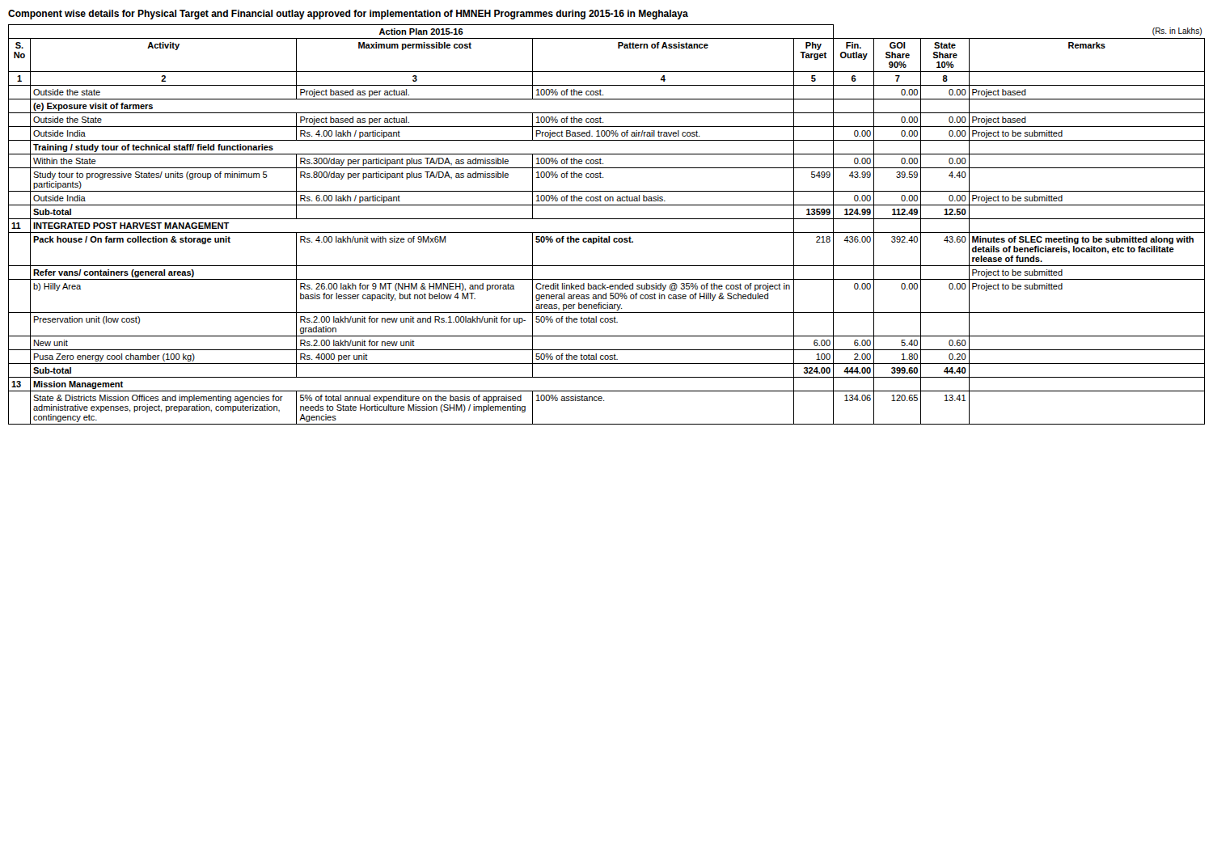Component wise details for Physical Target and Financial outlay approved for implementation of HMNEH Programmes during 2015-16 in Meghalaya
| Action Plan 2015-16 | (Rs. in Lakhs) |
| S. No | Activity | Maximum permissible cost | Pattern of Assistance | Phy Target | Fin. Outlay | GOI Share 90% | State Share 10% | Remarks |
| 1 | 2 | 3 | 4 | 5 | 6 | 7 | 8 | |
| | Outside the state | Project based as per actual. | 100% of the cost. | | | 0.00 | 0.00 | Project based |
| | (e) Exposure visit of farmers | | | | | |
| | Outside the State | Project based as per actual. | 100% of the cost. | | | 0.00 | 0.00 | Project based |
| | Outside India | Rs. 4.00 lakh / participant | Project Based. 100% of air/rail travel cost. | | 0.00 | 0.00 | 0.00 | Project to be submitted |
| | Training / study tour of technical staff/ field functionaries | | | | | |
| | Within the State | Rs.300/day per participant plus TA/DA, as admissible | 100% of the cost. | | 0.00 | 0.00 | 0.00 | |
| | Study tour to progressive States/ units (group of minimum 5 participants) | Rs.800/day per participant plus TA/DA, as admissible | 100% of the cost. | 5499 | 43.99 | 39.59 | 4.40 | |
| | Outside India | Rs. 6.00 lakh / participant | 100% of the cost on actual basis. | | 0.00 | 0.00 | 0.00 | Project to be submitted |
| | Sub-total | | | 13599 | 124.99 | 112.49 | 12.50 | |
| 11 | INTEGRATED POST HARVEST MANAGEMENT | | | | | |
| | Pack house / On farm collection & storage unit | Rs. 4.00 lakh/unit with size of 9Mx6M | 50% of the capital cost. | 218 | 436.00 | 392.40 | 43.60 | Minutes of SLEC meeting to be submitted along with details of beneficiareis, locaiton, etc to facilitate release of funds. |
| | Refer vans/ containers (general areas) | | | | | | | Project to be submitted |
| | b) Hilly Area | Rs. 26.00 lakh for 9 MT (NHM & HMNEH), and prorata basis for lesser capacity, but not below 4 MT. | Credit linked back-ended subsidy @ 35% of the cost of project in general areas and 50% of cost in case of Hilly & Scheduled areas, per beneficiary. | | 0.00 | 0.00 | 0.00 | Project to be submitted |
| | Preservation unit (low cost) | Rs.2.00 lakh/unit for new unit and Rs.1.00lakh/unit for up-gradation | 50% of the total cost. | | | | | |
| | New unit | Rs.2.00 lakh/unit for new unit | | 6.00 | 6.00 | 5.40 | 0.60 | |
| | Pusa Zero energy cool chamber (100 kg) | Rs. 4000 per unit | 50% of the total cost. | 100 | 2.00 | 1.80 | 0.20 | |
| | Sub-total | | | 324.00 | 444.00 | 399.60 | 44.40 | |
| 13 | Mission Management | | | | | |
| | State & Districts Mission Offices and implementing agencies for administrative expenses, project, preparation, computerization, contingency etc. | 5% of total annual expenditure on the basis of appraised needs to State Horticulture Mission (SHM) / implementing Agencies | 100% assistance. | | 134.06 | 120.65 | 13.41 | |